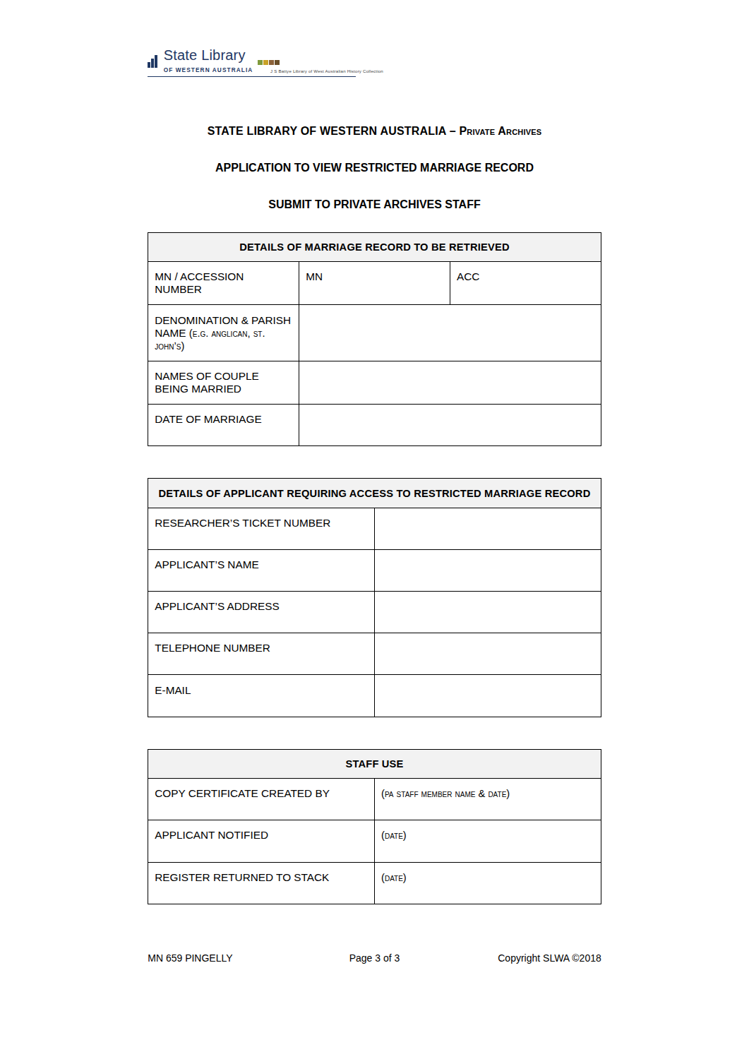State Library
OF WESTERN AUSTRALIA
J S Battye Library of West Australian History Collection
STATE LIBRARY OF WESTERN AUSTRALIA – Private Archives
APPLICATION TO VIEW RESTRICTED MARRIAGE RECORD
SUBMIT TO PRIVATE ARCHIVES STAFF
| DETAILS OF MARRIAGE RECORD TO BE RETRIEVED |
| --- |
| MN / ACCESSION NUMBER | MN | ACC |
| DENOMINATION & PARISH NAME (e.g. Anglican, St. John’s) | |
| NAMES OF COUPLE BEING MARRIED | |
| DATE OF MARRIAGE | |
| DETAILS OF APPLICANT REQUIRING ACCESS TO RESTRICTED MARRIAGE RECORD |
| --- |
| RESEARCHER’S TICKET NUMBER | |
| APPLICANT’S NAME | |
| APPLICANT’S ADDRESS | |
| TELEPHONE NUMBER | |
| E-MAIL | |
| STAFF USE |
| --- |
| COPY CERTIFICATE CREATED BY | (PA staff member name & date) |
| APPLICANT NOTIFIED | (date) |
| REGISTER RETURNED TO STACK | (date) |
MN 659 PINGELLY
Page 3 of 3
Copyright SLWA ©2018